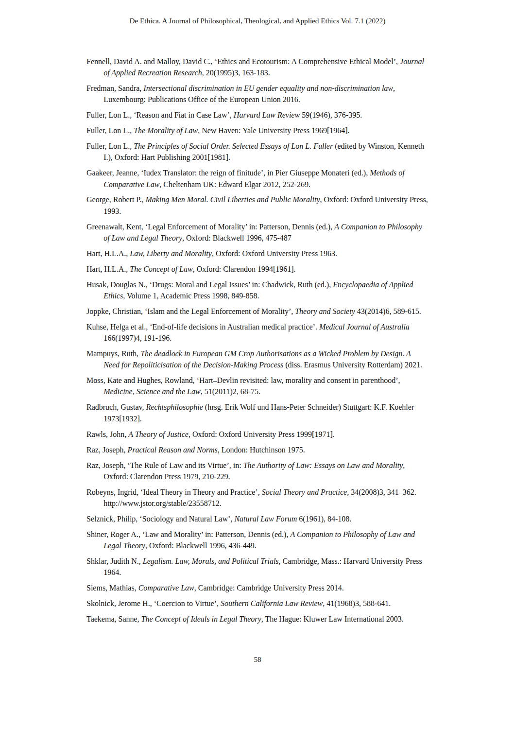De Ethica. A Journal of Philosophical, Theological, and Applied Ethics Vol. 7.1 (2022)
Fennell, David A. and Malloy, David C., ‘Ethics and Ecotourism: A Comprehensive Ethical Model’, Journal of Applied Recreation Research, 20(1995)3, 163-183.
Fredman, Sandra, Intersectional discrimination in EU gender equality and non-discrimination law, Luxembourg: Publications Office of the European Union 2016.
Fuller, Lon L., ‘Reason and Fiat in Case Law’, Harvard Law Review 59(1946), 376-395.
Fuller, Lon L., The Morality of Law, New Haven: Yale University Press 1969[1964].
Fuller, Lon L., The Principles of Social Order. Selected Essays of Lon L. Fuller (edited by Winston, Kenneth I.), Oxford: Hart Publishing 2001[1981].
Gaakeer, Jeanne, ‘Iudex Translator: the reign of finitude’, in Pier Giuseppe Monateri (ed.), Methods of Comparative Law, Cheltenham UK: Edward Elgar 2012, 252-269.
George, Robert P., Making Men Moral. Civil Liberties and Public Morality, Oxford: Oxford University Press, 1993.
Greenawalt, Kent, ‘Legal Enforcement of Morality’ in: Patterson, Dennis (ed.), A Companion to Philosophy of Law and Legal Theory, Oxford: Blackwell 1996, 475-487
Hart, H.L.A., Law, Liberty and Morality, Oxford: Oxford University Press 1963.
Hart, H.L.A., The Concept of Law, Oxford: Clarendon 1994[1961].
Husak, Douglas N., ‘Drugs: Moral and Legal Issues’ in: Chadwick, Ruth (ed.), Encyclopaedia of Applied Ethics, Volume 1, Academic Press 1998, 849-858.
Joppke, Christian, ‘Islam and the Legal Enforcement of Morality’, Theory and Society 43(2014)6, 589-615.
Kuhse, Helga et al., ‘End-of-life decisions in Australian medical practice’. Medical Journal of Australia 166(1997)4, 191-196.
Mampuys, Ruth, The deadlock in European GM Crop Authorisations as a Wicked Problem by Design. A Need for Repoliticisation of the Decision-Making Process (diss. Erasmus University Rotterdam) 2021.
Moss, Kate and Hughes, Rowland, ‘Hart–Devlin revisited: law, morality and consent in parenthood’, Medicine, Science and the Law, 51(2011)2, 68-75.
Radbruch, Gustav, Rechtsphilosophie (hrsg. Erik Wolf und Hans-Peter Schneider) Stuttgart: K.F. Koehler 1973[1932].
Rawls, John, A Theory of Justice, Oxford: Oxford University Press 1999[1971].
Raz, Joseph, Practical Reason and Norms, London: Hutchinson 1975.
Raz, Joseph, ‘The Rule of Law and its Virtue’, in: The Authority of Law: Essays on Law and Morality, Oxford: Clarendon Press 1979, 210-229.
Robeyns, Ingrid, ‘Ideal Theory in Theory and Practice’, Social Theory and Practice, 34(2008)3, 341–362. http://www.jstor.org/stable/23558712.
Selznick, Philip, ‘Sociology and Natural Law’, Natural Law Forum 6(1961), 84-108.
Shiner, Roger A., ‘Law and Morality’ in: Patterson, Dennis (ed.), A Companion to Philosophy of Law and Legal Theory, Oxford: Blackwell 1996, 436-449.
Shklar, Judith N., Legalism. Law, Morals, and Political Trials, Cambridge, Mass.: Harvard University Press 1964.
Siems, Mathias, Comparative Law, Cambridge: Cambridge University Press 2014.
Skolnick, Jerome H., ‘Coercion to Virtue’, Southern California Law Review, 41(1968)3, 588-641.
Taekema, Sanne, The Concept of Ideals in Legal Theory, The Hague: Kluwer Law International 2003.
58